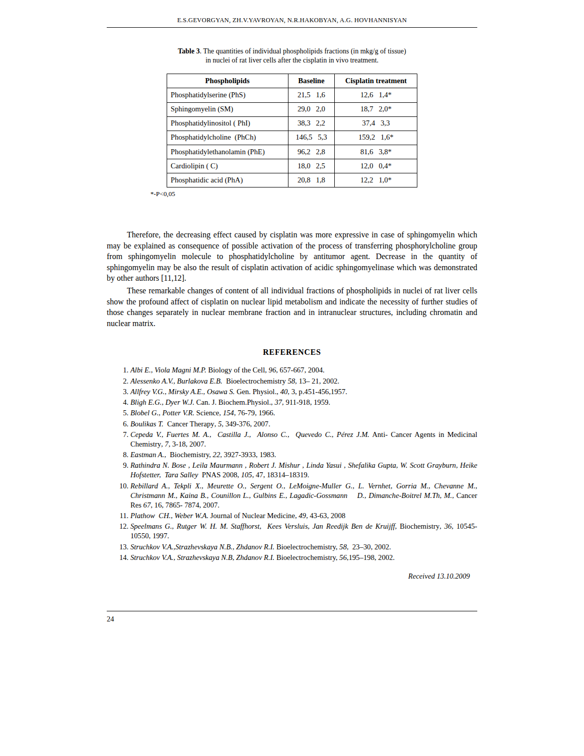E.S.GEVORGYAN, ZH.V.YAVROYAN, N.R.HAKOBYAN, A.G. HOVHANNISYAN
Table 3. The quantities of individual phospholipids fractions (in mkg/g of tissue)
in nuclei of rat liver cells after the cisplatin in vivo treatment.
| Phospholipids | Baseline | Cisplatin treatment |
| --- | --- | --- |
| Phosphatidylserine (PhS) | 21,5 1,6 | 12,6 1,4* |
| Sphingomyelin (SM) | 29,0 2,0 | 18,7 2,0* |
| Phosphatidylinositol ( PhI) | 38,3 2,2 | 37,4 3,3 |
| Phosphatidylcholine (PhCh) | 146,5 5,3 | 159,2 1,6* |
| Phosphatidylethanolamin (PhE) | 96,2 2,8 | 81,6 3,8* |
| Cardiolipin ( C) | 18,0 2,5 | 12,0 0,4* |
| Phosphatidic acid (PhA) | 20,8 1,8 | 12,2 1,0* |
*-P<0,05
Therefore, the decreasing effect caused by cisplatin was more expressive in case of sphingomyelin which may be explained as consequence of possible activation of the process of transferring phosphorylcholine group from sphingomyelin molecule to phosphatidylcholine by antitumor agent. Decrease in the quantity of sphingomyelin may be also the result of cisplatin activation of acidic sphingomyelinase which was demonstrated by other authors [11,12].
These remarkable changes of content of all individual fractions of phospholipids in nuclei of rat liver cells show the profound affect of cisplatin on nuclear lipid metabolism and indicate the necessity of further studies of those changes separately in nuclear membrane fraction and in intranuclear structures, including chromatin and nuclear matrix.
REFERENCES
Albi E., Viola Magni M.P. Biology of the Cell, 96, 657-667, 2004.
Alessenko A.V., Burlakova E.B. Bioelectrochemistry 58, 13– 21, 2002.
Allfrey V.G., Mirsky A.E., Osawa S. Gen. Physiol., 40, 3, p.451-456,1957.
Bligh E.G., Dyer W.J. Can. J. Biochem.Physiol., 37, 911-918, 1959.
Blobel G., Potter V.R. Science, 154, 76-79, 1966.
Boulikas T. Cancer Therapy, 5, 349-376, 2007.
Cepeda V., Fuertes M. A., Castilla J., Alonso C., Quevedo C., Pérez J.M. Anti- Cancer Agents in Medicinal Chemistry, 7, 3-18, 2007.
Eastman A., Biochemistry, 22, 3927-3933, 1983.
Rathindra N. Bose , Leila Maurmann , Robert J. Mishur , Linda Yasui , Shefalika Gupta, W. Scott Grayburn, Heike Hofstetter, Tara Salley PNAS 2008, 105, 47, 18314–18319.
Rebillard A., Tekpli X., Meurette O., Sergent O., LeMoigne-Muller G., L. Vernhet, Gorria M., Chevanne M., Christmann M., Kaina B., Counillon L., Gulbins E., Lagadic-Gossmann D., Dimanche-Boitrel M.Th, M., Cancer Res 67, 16, 7865- 7874, 2007.
Plathow CH., Weber W.A. Journal of Nuclear Medicine, 49, 43-63, 2008
Speelmans G., Rutger W. H. M. Staffhorst, Kees Versluis, Jan Reedijk Ben de Kruijff, Biochemistry, 36, 10545-10550, 1997.
Struchkov V.A.,Strazhevskaya N.B., Zhdanov R.I. Bioelectrochemistry, 58, 23–30, 2002.
Struchkov V.A., Strazhevskaya N.B, Zhdanov R.I. Bioelectrochemistry, 56,195–198, 2002.
Received 13.10.2009
24